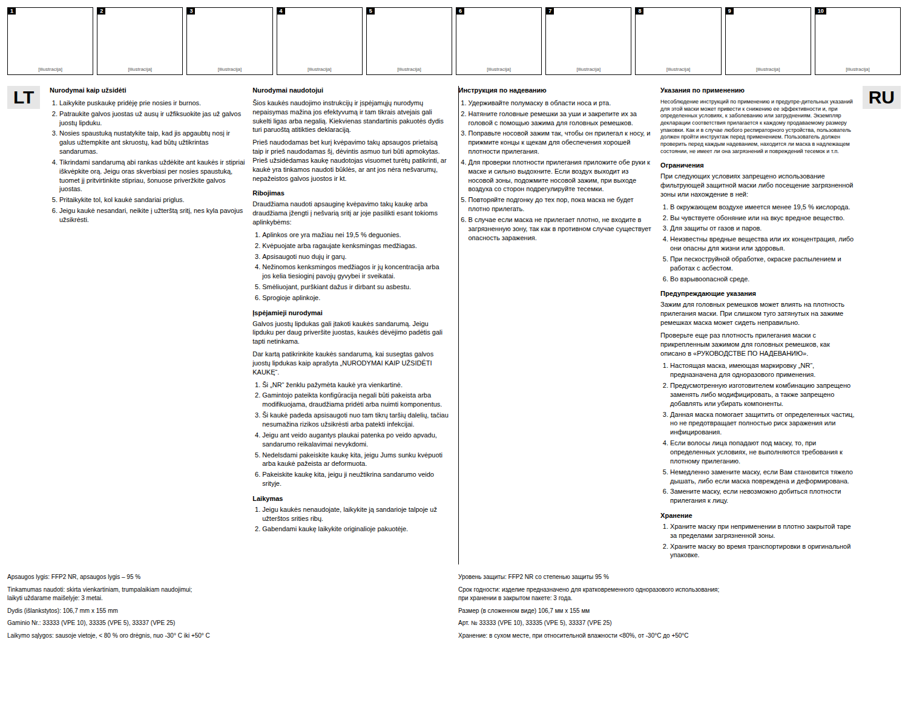1[iliustracija]
2[iliustracija]
3[iliustracija]
4[iliustracija]
5[iliustracija]
6[iliustracija]
7[iliustracija]
8[iliustracija]
9[iliustracija]
10[iliustracija]
LT
Nurodymai kaip užsidėti
Laikykite puskaukę pridėję prie nosies ir burnos.
Patraukite galvos juostas už ausų ir užfiksuokite jas už galvos juostų lipduku.
Nosies spaustuką nustatykite taip, kad jis apgaubtų nosį ir galus užtempkite ant skruostų, kad būtų užtikrintas sandarumas.
Tikrindami sandarumą abi rankas uždėkite ant kaukės ir stipriai iškvėpkite orą. Jeigu oras skverbiasi per nosies spaustuką, tuomet jį pritvirtinkite stipriau, šonuose priveržkite galvos juostas.
Pritaikykite tol, kol kaukė sandariai priglus.
Jeigu kaukė nesandari, neikite į užterštą sritį, nes kyla pavojus užsikrėsti.
Nurodymai naudotojui
Šios kaukės naudojimo instrukcijų ir įspėjamųjų nurodymų nepaisymas mažina jos efektyvumą ir tam tikrais atvejais gali sukelti ligas arba negalią. Kiekvienas standartinis pakuotės dydis turi paruoštą atitikties deklaraciją.
Prieš naudodamas bet kurį kvėpavimo takų apsaugos prietaisą taip ir prieš naudodamas šį, dėvintis asmuo turi būti apmokytas. Prieš užsidėdamas kaukę naudotojas visuomet turėtų patikrinti, ar kaukė yra tinkamos naudoti būklės, ar ant jos nėra nešvarumų, nepažeistos galvos juostos ir kt.
Ribojimas
Draudžiama naudoti apsauginę kvėpavimo takų kaukę arba draudžiama įžengti į nešvarią sritį ar joje pasilikti esant tokioms aplinkybėms:
Aplinkos ore yra mažiau nei 19,5 % deguonies.
Kvėpuojate arba ragaujate kenksmingas medžiagas.
Apsisaugoti nuo dujų ir garų.
Nežinomos kenksmingos medžiagos ir jų koncentracija arba jos kelia tiesioginį pavojų gyvybei ir sveikatai.
Smėliuojant, purškiant dažus ir dirbant su asbestu.
Sprogioje aplinkoje.
Įspėjamieji nurodymai
Galvos juostų lipdukas gali įtakoti kaukės sandarumą. Jeigu lipduku per daug priveršite juostas, kaukės dėvėjimo padėtis gali tapti netinkama.
Dar kartą patikrinkite kaukės sandarumą, kai susegtas galvos juostų lipdukas kaip aprašyta „NURODYMAI KAIP UŽSIDĖTI KAUKĘ“.
Ši „NR“ ženklu pažymėta kaukė yra vienkartinė.
Gamintojo pateikta konfigūracija negali būti pakeista arba modifikuojama, draudžiama pridėti arba nuimti komponentus.
Ši kaukė padeda apsisaugoti nuo tam tikrų taršių dalelių, tačiau nesumažina rizikos užsikrėsti arba patekti infekcijai.
Jeigu ant veido augantys plaukai patenka po veido apvadu, sandarumo reikalavimai nevykdomi.
Nedelsdami pakeiskite kaukę kita, jeigu Jums sunku kvėpuoti arba kaukė pažeista ar deformuota.
Pakeiskite kaukę kita, jeigu ji neužtikrina sandarumo veido srityje.
Laikymas
Jeigu kaukės nenaudojate, laikykite ją sandarioje talpoje už užterštos srities ribų.
Gabendami kaukę laikykite originalioje pakuotėje.
Инструкция по надеванию
Удерживайте полумаску в области носа и рта.
Натяните головные ремешки за уши и закрепите их за головой с помощью зажима для головных ремешков.
Поправьте носовой зажим так, чтобы он прилегал к носу, и прижмите концы к щекам для обеспечения хорошей плотности прилегания.
Для проверки плотности прилегания приложите обе руки к маске и сильно выдохните. Если воздух выходит из носовой зоны, подожмите носовой зажим, при выходе воздуха со сторон подрегулируйте тесемки.
Повторяйте подгонку до тех пор, пока маска не будет плотно прилегать.
В случае если маска не прилегает плотно, не входите в загрязненную зону, так как в противном случае существует опасность заражения.
Указания по применению
Несоблюдение инструкций по применению и предупре-дительных указаний для этой маски может привести к снижению ее эффективности и, при определенных условиях, к заболеванию или затруднениям. Экземпляр декларации соответствия прилагается к каждому продаваемому размеру упаковки. Как и в случае любого респираторного устройства, пользователь должен пройти инструктаж перед применением. Пользователь должен проверить перед каждым надеванием, находится ли маска в надлежащем состоянии, не имеет ли она загрязнений и повреждений тесемок и т.п.
Ограничения
При следующих условиях запрещено использование фильтрующей защитной маски либо посещение загрязненной зоны или нахождение в ней:
В окружающем воздухе имеется менее 19,5 % кислорода.
Вы чувствуете обоняние или на вкус вредное вещество.
Для защиты от газов и паров.
Неизвестны вредные вещества или их концентрация, либо они опасны для жизни или здоровья.
При пескоструйной обработке, окраске распылением и работах с асбестом.
Во взрывоопасной среде.
Предупреждающие указания
Зажим для головных ремешков может влиять на плотность прилегания маски. При слишком туго затянутых на зажиме ремешках маска может сидеть неправильно.
Проверьте еще раз плотность прилегания маски с прикрепленным зажимом для головных ремешков, как описано в «РУКОВОДСТВЕ ПО НАДЕВАНИЮ».
Настоящая маска, имеющая маркировку „NR“, предназначена для одноразового применения.
Предусмотренную изготовителем комбинацию запрещено заменять либо модифицировать, а также запрещено добавлять или убирать компоненты.
Данная маска помогает защитить от определенных частиц, но не предотвращает полностью риск заражения или инфицирования.
Если волосы лица попадают под маску, то, при определенных условиях, не выполняются требования к плотному прилеганию.
Немедленно замените маску, если Вам становится тяжело дышать, либо если маска повреждена и деформирована.
Замените маску, если невозможно добиться плотности прилегания к лицу.
Хранение
Храните маску при неприменении в плотно закрытой таре за пределами загрязненной зоны.
Храните маску во время транспортировки в оригинальной упаковке.
RU
Apsaugos lygis: FFP2 NR, apsaugos lygis – 95 %
Tinkamumas naudoti: skirta vienkartiniam, trumpalaikiam naudojimui;
laikyti uždarame maišelyje: 3 metai.
Dydis (išlankstytos): 106,7 mm x 155 mm
Gaminio Nr.: 33333 (VPE 10), 33335 (VPE 5), 33337 (VPE 25)
Laikymo sąlygos: sausoje vietoje, < 80 % oro drėgnis, nuo -30° C iki +50° C
Уровень защиты: FFP2 NR со степенью защиты 95 %
Срок годности: изделие предназначено для кратковременного одноразового использования;
при хранении в закрытом пакете: 3 года.
Размер (в сложенном виде) 106,7 мм x 155 мм
Арт. № 33333 (VPE 10), 33335 (VPE 5), 33337 (VPE 25)
Хранение: в сухом месте, при относительной влажности <80%, от -30°C до +50°C